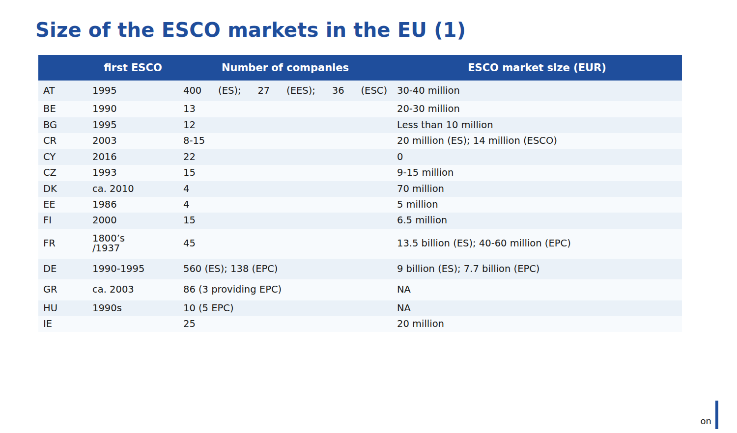Size of the ESCO markets in the EU (1)
| | first ESCO | Number of companies | ESCO market size (EUR) |
| --- | --- | --- | --- |
| AT | 1995 | 400 (ES); 27 (EES); 36 (ESC) | 30-40 million |
| BE | 1990 | 13 | 20-30 million |
| BG | 1995 | 12 | Less than 10 million |
| CR | 2003 | 8-15 | 20 million (ES); 14 million (ESCO) |
| CY | 2016 | 22 | 0 |
| CZ | 1993 | 15 | 9-15 million |
| DK | ca. 2010 | 4 | 70 million |
| EE | 1986 | 4 | 5 million |
| FI | 2000 | 15 | 6.5 million |
| FR | 1800’s /1937 | 45 | 13.5 billion (ES); 40-60 million (EPC) |
| DE | 1990-1995 | 560 (ES); 138 (EPC) | 9 billion (ES); 7.7 billion (EPC) |
| GR | ca. 2003 | 86 (3 providing EPC) | NA |
| HU | 1990s | 10 (5 EPC) | NA |
| IE | | 25 | 20 million |
on